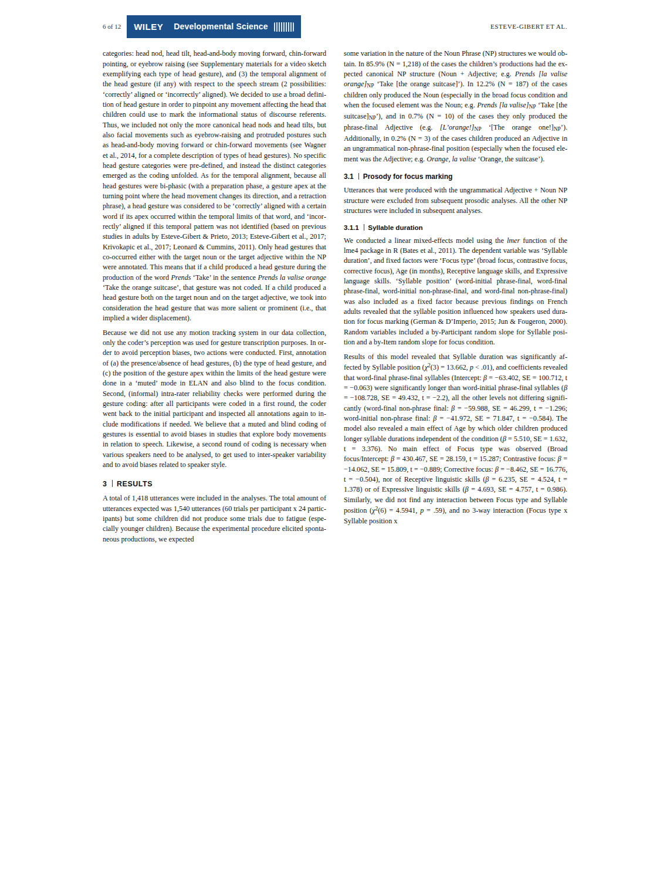6 of 12
WILEY Developmental Science
ESTEVE-GIBERT ET AL.
categories: head nod, head tilt, head-and-body moving forward, chin-forward pointing, or eyebrow raising (see Supplementary materials for a video sketch exemplifying each type of head gesture), and (3) the temporal alignment of the head gesture (if any) with respect to the speech stream (2 possibilities: ‘correctly’ aligned or ‘incorrectly’ aligned). We decided to use a broad definition of head gesture in order to pinpoint any movement affecting the head that children could use to mark the informational status of discourse referents. Thus, we included not only the more canonical head nods and head tilts, but also facial movements such as eyebrow-raising and protruded postures such as head-and-body moving forward or chin-forward movements (see Wagner et al., 2014, for a complete description of types of head gestures). No specific head gesture categories were pre-defined, and instead the distinct categories emerged as the coding unfolded. As for the temporal alignment, because all head gestures were bi-phasic (with a preparation phase, a gesture apex at the turning point where the head movement changes its direction, and a retraction phrase), a head gesture was considered to be ‘correctly’ aligned with a certain word if its apex occurred within the temporal limits of that word, and ‘incorrectly’ aligned if this temporal pattern was not identified (based on previous studies in adults by Esteve-Gibert & Prieto, 2013; Esteve-Gibert et al., 2017; Krivokapic et al., 2017; Leonard & Cummins, 2011). Only head gestures that co-occurred either with the target noun or the target adjective within the NP were annotated. This means that if a child produced a head gesture during the production of the word Prends ‘Take’ in the sentence Prends la valise orange ‘Take the orange suitcase’, that gesture was not coded. If a child produced a head gesture both on the target noun and on the target adjective, we took into consideration the head gesture that was more salient or prominent (i.e., that implied a wider displacement).
Because we did not use any motion tracking system in our data collection, only the coder’s perception was used for gesture transcription purposes. In order to avoid perception biases, two actions were conducted. First, annotation of (a) the presence/absence of head gestures, (b) the type of head gesture, and (c) the position of the gesture apex within the limits of the head gesture were done in a ‘muted’ mode in ELAN and also blind to the focus condition. Second, (informal) intra-rater reliability checks were performed during the gesture coding: after all participants were coded in a first round, the coder went back to the initial participant and inspected all annotations again to include modifications if needed. We believe that a muted and blind coding of gestures is essential to avoid biases in studies that explore body movements in relation to speech. Likewise, a second round of coding is necessary when various speakers need to be analysed, to get used to inter-speaker variability and to avoid biases related to speaker style.
3 RESULTS
A total of 1,418 utterances were included in the analyses. The total amount of utterances expected was 1,540 utterances (60 trials per participant x 24 participants) but some children did not produce some trials due to fatigue (especially younger children). Because the experimental procedure elicited spontaneous productions, we expected
some variation in the nature of the Noun Phrase (NP) structures we would obtain. In 85.9% (N = 1,218) of the cases the children’s productions had the expected canonical NP structure (Noun + Adjective; e.g. Prends [la valise orange] NP ‘Take [the orange suitcase]’). In 12.2% (N = 187) of the cases children only produced the Noun (especially in the broad focus condition and when the focused element was the Noun; e.g. Prends [la valise] NP ‘Take [the suitcase]NP’), and in 0.7% (N = 10) of the cases they only produced the phrase-final Adjective (e.g. [L’orange!] NP ‘[The orange one!]NP’). Additionally, in 0.2% (N = 3) of the cases children produced an Adjective in an ungrammatical non-phrase-final position (especially when the focused element was the Adjective; e.g. Orange, la valise ‘Orange, the suitcase’).
3.1 Prosody for focus marking
Utterances that were produced with the ungrammatical Adjective + Noun NP structure were excluded from subsequent prosodic analyses. All the other NP structures were included in subsequent analyses.
3.1.1 Syllable duration
We conducted a linear mixed-effects model using the lmer function of the lme4 package in R (Bates et al., 2011). The dependent variable was ‘Syllable duration’, and fixed factors were ‘Focus type’ (broad focus, contrastive focus, corrective focus), Age (in months), Receptive language skills, and Expressive language skills. ‘Syllable position’ (word-initial phrase-final, word-final phrase-final, word-initial non-phrase-final, and word-final non-phrase-final) was also included as a fixed factor because previous findings on French adults revealed that the syllable position influenced how speakers used duration for focus marking (German & D’Imperio, 2015; Jun & Fougeron, 2000). Random variables included a by-Participant random slope for Syllable position and a by-Item random slope for focus condition.
Results of this model revealed that Syllable duration was significantly affected by Syllable position (χ 2(3) = 13.662, p < .01), and coefficients revealed that word-final phrase-final syllables (Intercept: β = −63.402, SE = 100.712, t = −0.063) were significantly longer than word-initial phrase-final syllables (β = −108.728, SE = 49.432, t = −2.2), all the other levels not differing significantly (word-final non-phrase final: β = −59.988, SE = 46.299, t = −1.296; word-initial non-phrase final: β = −41.972, SE = 71.847, t = −0.584). The model also revealed a main effect of Age by which older children produced longer syllable durations independent of the condition (β = 5.510, SE = 1.632, t = 3.376). No main effect of Focus type was observed (Broad focus/Intercept: β = 430.467, SE = 28.159, t = 15.287; Contrastive focus: β = −14.062, SE = 15.809, t = −0.889; Corrective focus: β = −8.462, SE = 16.776, t = −0.504), nor of Receptive linguistic skills (β = 6.235, SE = 4.524, t = 1.378) or of Expressive linguistic skills (β = 4.693, SE = 4.757, t = 0.986). Similarly, we did not find any interaction between Focus type and Syllable position (χ 2(6) = 4.5941, p = .59), and no 3-way interaction (Focus type x Syllable position x